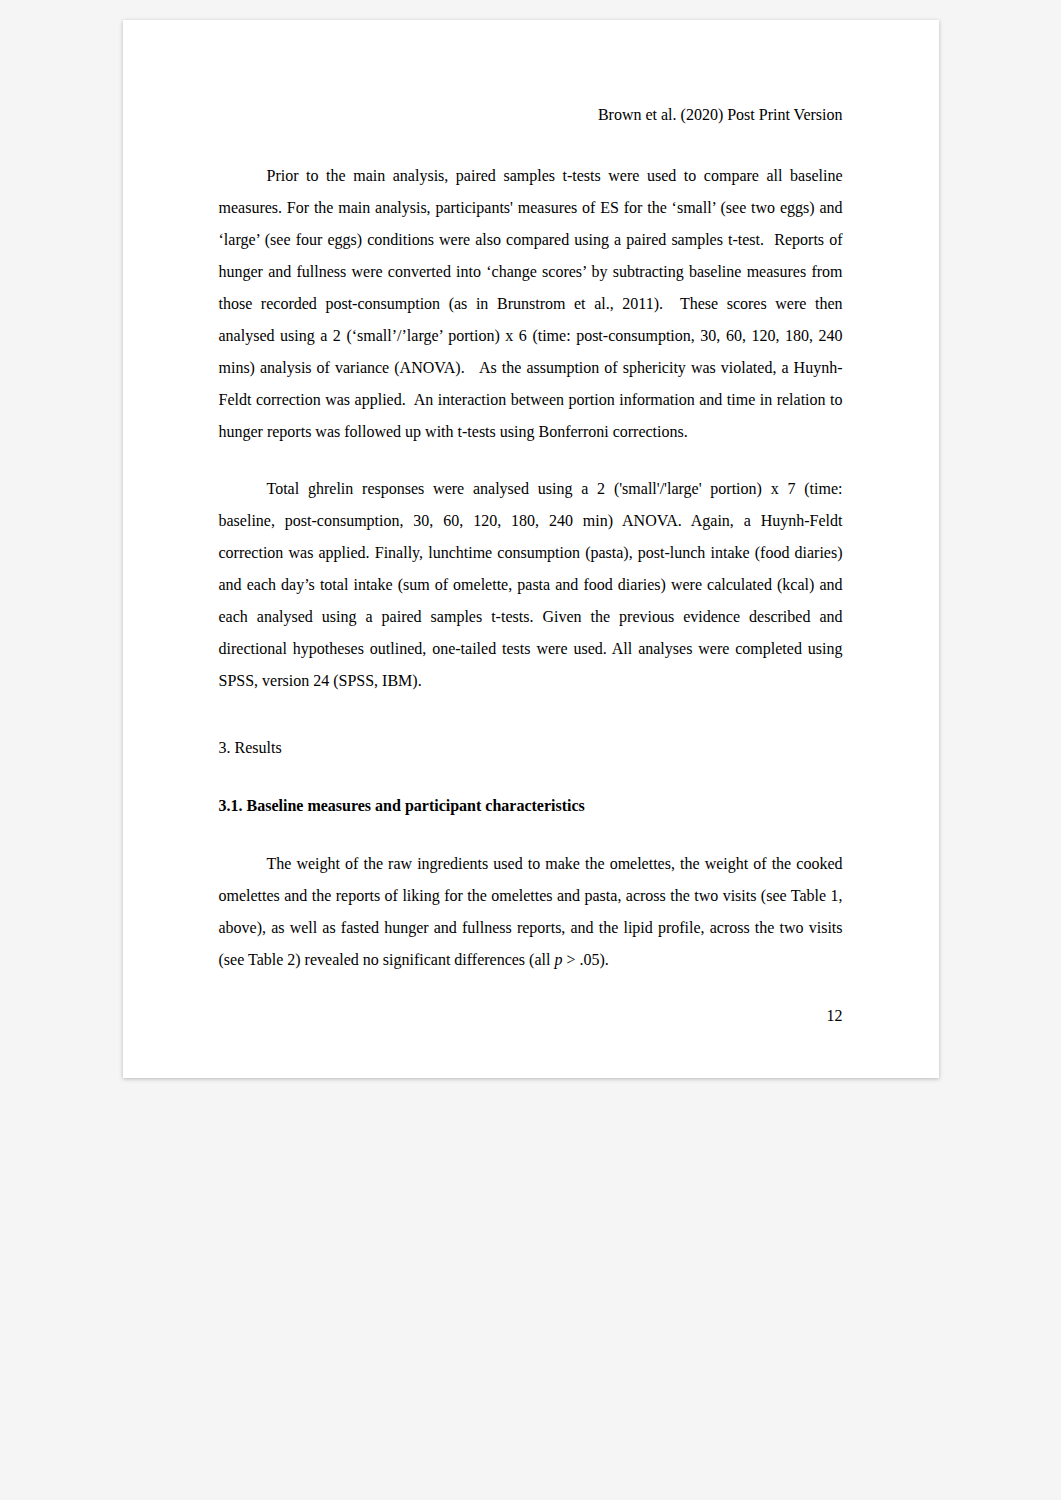Brown et al. (2020) Post Print Version
Prior to the main analysis, paired samples t-tests were used to compare all baseline measures. For the main analysis, participants' measures of ES for the ‘small’ (see two eggs) and ‘large’ (see four eggs) conditions were also compared using a paired samples t-test. Reports of hunger and fullness were converted into ‘change scores’ by subtracting baseline measures from those recorded post-consumption (as in Brunstrom et al., 2011). These scores were then analysed using a 2 (‘small’/’large’ portion) x 6 (time: post-consumption, 30, 60, 120, 180, 240 mins) analysis of variance (ANOVA). As the assumption of sphericity was violated, a Huynh-Feldt correction was applied. An interaction between portion information and time in relation to hunger reports was followed up with t-tests using Bonferroni corrections.
Total ghrelin responses were analysed using a 2 ('small'/'large' portion) x 7 (time: baseline, post-consumption, 30, 60, 120, 180, 240 min) ANOVA. Again, a Huynh-Feldt correction was applied. Finally, lunchtime consumption (pasta), post-lunch intake (food diaries) and each day’s total intake (sum of omelette, pasta and food diaries) were calculated (kcal) and each analysed using a paired samples t-tests. Given the previous evidence described and directional hypotheses outlined, one-tailed tests were used. All analyses were completed using SPSS, version 24 (SPSS, IBM).
3. Results
3.1. Baseline measures and participant characteristics
The weight of the raw ingredients used to make the omelettes, the weight of the cooked omelettes and the reports of liking for the omelettes and pasta, across the two visits (see Table 1, above), as well as fasted hunger and fullness reports, and the lipid profile, across the two visits (see Table 2) revealed no significant differences (all p > .05).
12